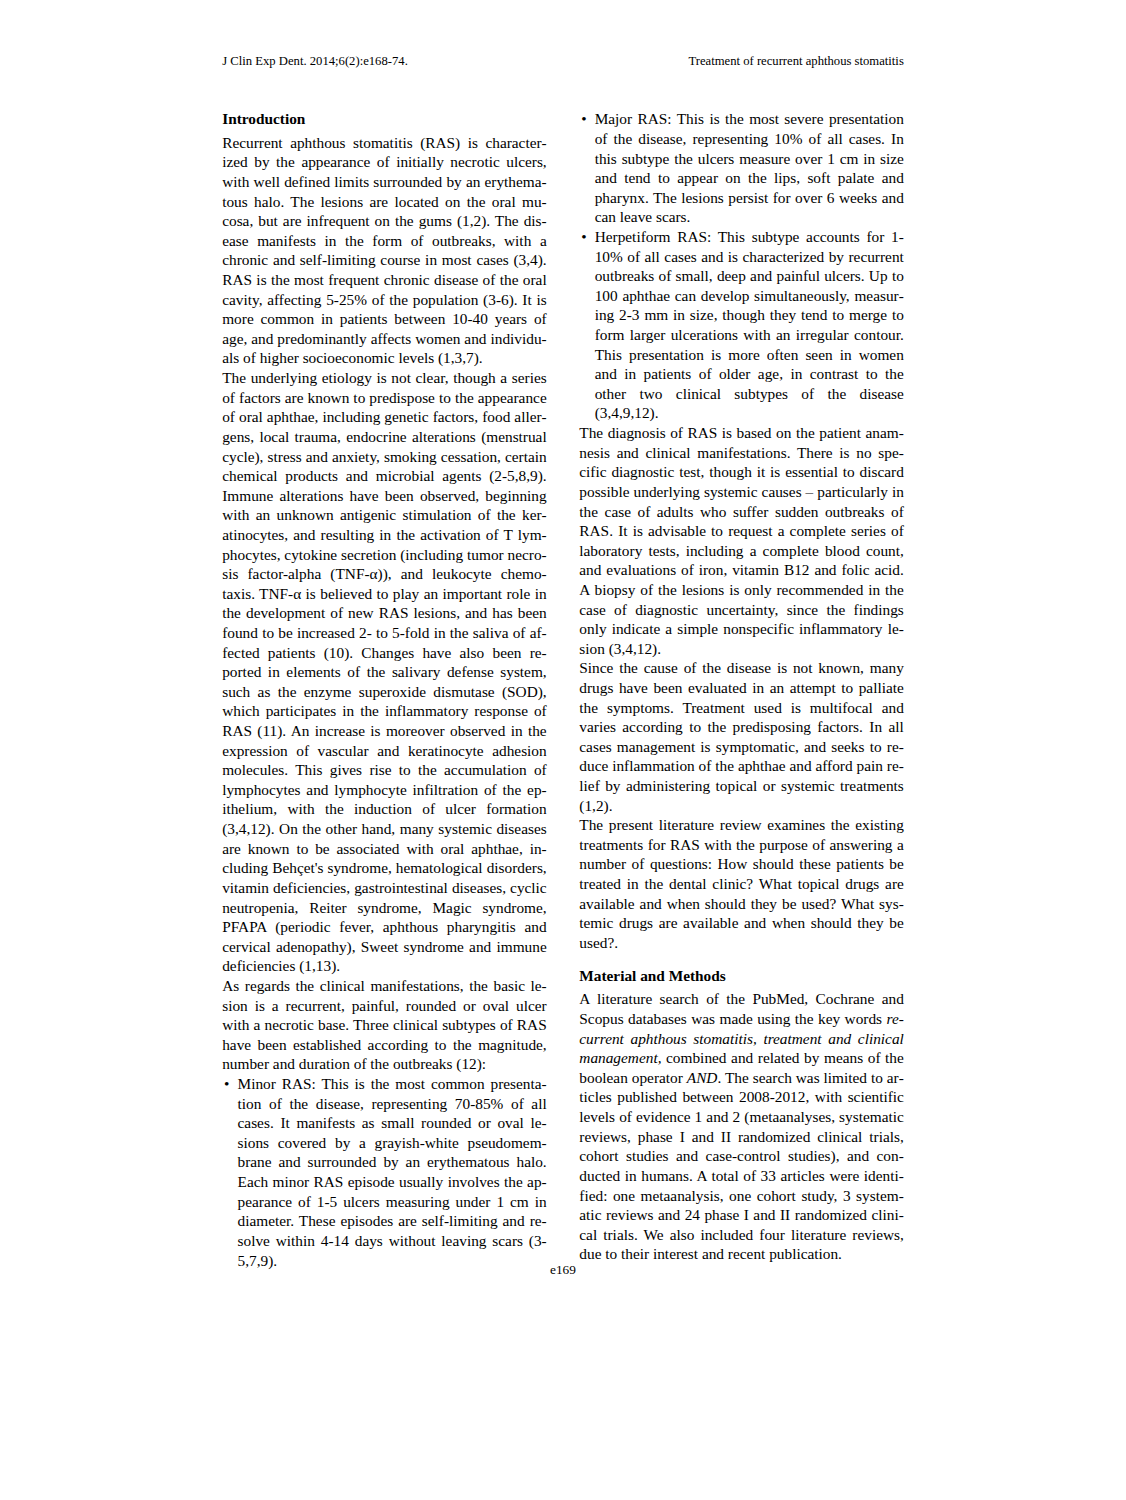J Clin Exp Dent. 2014;6(2):e168-74.
Treatment of recurrent aphthous stomatitis
Introduction
Recurrent aphthous stomatitis (RAS) is characterized by the appearance of initially necrotic ulcers, with well defined limits surrounded by an erythematous halo. The lesions are located on the oral mucosa, but are infrequent on the gums (1,2). The disease manifests in the form of outbreaks, with a chronic and self-limiting course in most cases (3,4). RAS is the most frequent chronic disease of the oral cavity, affecting 5-25% of the population (3-6). It is more common in patients between 10-40 years of age, and predominantly affects women and individuals of higher socioeconomic levels (1,3,7).
The underlying etiology is not clear, though a series of factors are known to predispose to the appearance of oral aphthae, including genetic factors, food allergens, local trauma, endocrine alterations (menstrual cycle), stress and anxiety, smoking cessation, certain chemical products and microbial agents (2-5,8,9). Immune alterations have been observed, beginning with an unknown antigenic stimulation of the keratinocytes, and resulting in the activation of T lymphocytes, cytokine secretion (including tumor necrosis factor-alpha (TNF-α)), and leukocyte chemotaxis. TNF-α is believed to play an important role in the development of new RAS lesions, and has been found to be increased 2- to 5-fold in the saliva of affected patients (10). Changes have also been reported in elements of the salivary defense system, such as the enzyme superoxide dismutase (SOD), which participates in the inflammatory response of RAS (11). An increase is moreover observed in the expression of vascular and keratinocyte adhesion molecules. This gives rise to the accumulation of lymphocytes and lymphocyte infiltration of the epithelium, with the induction of ulcer formation (3,4,12). On the other hand, many systemic diseases are known to be associated with oral aphthae, including Behçet's syndrome, hematological disorders, vitamin deficiencies, gastrointestinal diseases, cyclic neutropenia, Reiter syndrome, Magic syndrome, PFAPA (periodic fever, aphthous pharyngitis and cervical adenopathy), Sweet syndrome and immune deficiencies (1,13).
As regards the clinical manifestations, the basic lesion is a recurrent, painful, rounded or oval ulcer with a necrotic base. Three clinical subtypes of RAS have been established according to the magnitude, number and duration of the outbreaks (12):
Minor RAS: This is the most common presentation of the disease, representing 70-85% of all cases. It manifests as small rounded or oval lesions covered by a grayish-white pseudomembrane and surrounded by an erythematous halo. Each minor RAS episode usually involves the appearance of 1-5 ulcers measuring under 1 cm in diameter. These episodes are self-limiting and resolve within 4-14 days without leaving scars (3-5,7,9).
Major RAS: This is the most severe presentation of the disease, representing 10% of all cases. In this subtype the ulcers measure over 1 cm in size and tend to appear on the lips, soft palate and pharynx. The lesions persist for over 6 weeks and can leave scars.
Herpetiform RAS: This subtype accounts for 1-10% of all cases and is characterized by recurrent outbreaks of small, deep and painful ulcers. Up to 100 aphthae can develop simultaneously, measuring 2-3 mm in size, though they tend to merge to form larger ulcerations with an irregular contour. This presentation is more often seen in women and in patients of older age, in contrast to the other two clinical subtypes of the disease (3,4,9,12).
The diagnosis of RAS is based on the patient anamnesis and clinical manifestations. There is no specific diagnostic test, though it is essential to discard possible underlying systemic causes – particularly in the case of adults who suffer sudden outbreaks of RAS. It is advisable to request a complete series of laboratory tests, including a complete blood count, and evaluations of iron, vitamin B12 and folic acid. A biopsy of the lesions is only recommended in the case of diagnostic uncertainty, since the findings only indicate a simple nonspecific inflammatory lesion (3,4,12).
Since the cause of the disease is not known, many drugs have been evaluated in an attempt to palliate the symptoms. Treatment used is multifocal and varies according to the predisposing factors. In all cases management is symptomatic, and seeks to reduce inflammation of the aphthae and afford pain relief by administering topical or systemic treatments (1,2).
The present literature review examines the existing treatments for RAS with the purpose of answering a number of questions: How should these patients be treated in the dental clinic? What topical drugs are available and when should they be used? What systemic drugs are available and when should they be used?.
Material and Methods
A literature search of the PubMed, Cochrane and Scopus databases was made using the key words recurrent aphthous stomatitis, treatment and clinical management, combined and related by means of the boolean operator AND. The search was limited to articles published between 2008-2012, with scientific levels of evidence 1 and 2 (metaanalyses, systematic reviews, phase I and II randomized clinical trials, cohort studies and case-control studies), and conducted in humans. A total of 33 articles were identified: one metaanalysis, one cohort study, 3 systematic reviews and 24 phase I and II randomized clinical trials. We also included four literature reviews, due to their interest and recent publication.
e169